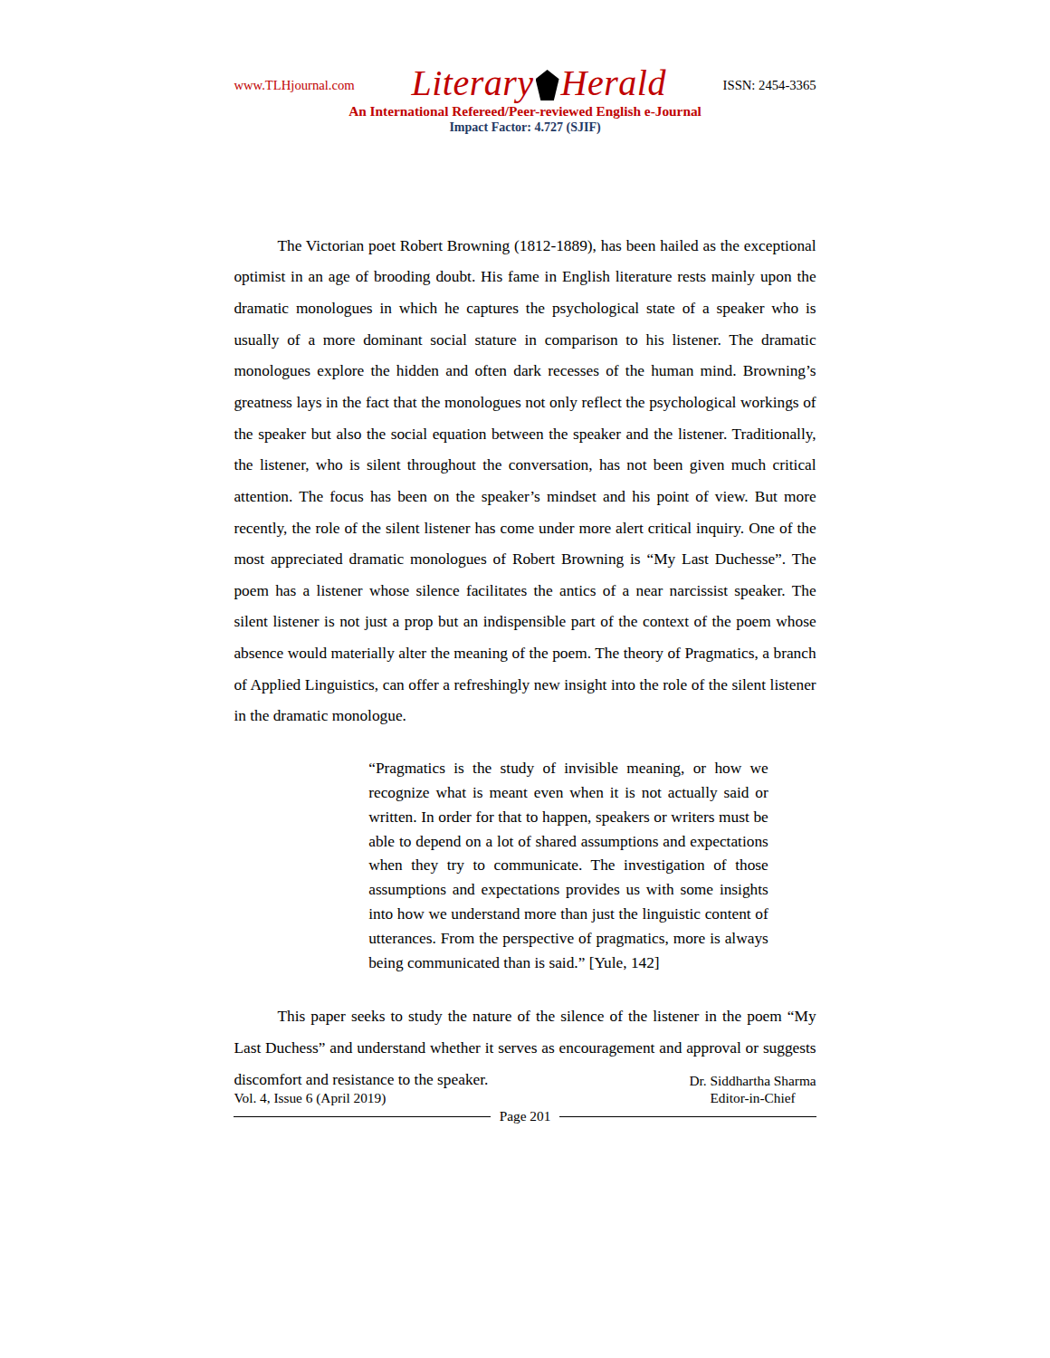www.TLHjournal.com
Literary Herald
ISSN: 2454-3365
An International Refereed/Peer-reviewed English e-Journal
Impact Factor: 4.727 (SJIF)
The Victorian poet Robert Browning (1812-1889), has been hailed as the exceptional optimist in an age of brooding doubt. His fame in English literature rests mainly upon the dramatic monologues in which he captures the psychological state of a speaker who is usually of a more dominant social stature in comparison to his listener. The dramatic monologues explore the hidden and often dark recesses of the human mind. Browning’s greatness lays in the fact that the monologues not only reflect the psychological workings of the speaker but also the social equation between the speaker and the listener. Traditionally, the listener, who is silent throughout the conversation, has not been given much critical attention. The focus has been on the speaker’s mindset and his point of view. But more recently, the role of the silent listener has come under more alert critical inquiry. One of the most appreciated dramatic monologues of Robert Browning is “My Last Duchesse”. The poem has a listener whose silence facilitates the antics of a near narcissist speaker. The silent listener is not just a prop but an indispensible part of the context of the poem whose absence would materially alter the meaning of the poem. The theory of Pragmatics, a branch of Applied Linguistics, can offer a refreshingly new insight into the role of the silent listener in the dramatic monologue.
“Pragmatics is the study of invisible meaning, or how we recognize what is meant even when it is not actually said or written. In order for that to happen, speakers or writers must be able to depend on a lot of shared assumptions and expectations when they try to communicate. The investigation of those assumptions and expectations provides us with some insights into how we understand more than just the linguistic content of utterances. From the perspective of pragmatics, more is always being communicated than is said.” [Yule, 142]
This paper seeks to study the nature of the silence of the listener in the poem “My Last Duchess” and understand whether it serves as encouragement and approval or suggests discomfort and resistance to the speaker.
Vol. 4, Issue 6 (April 2019)
Dr. Siddhartha Sharma
Editor-in-Chief
Page 201